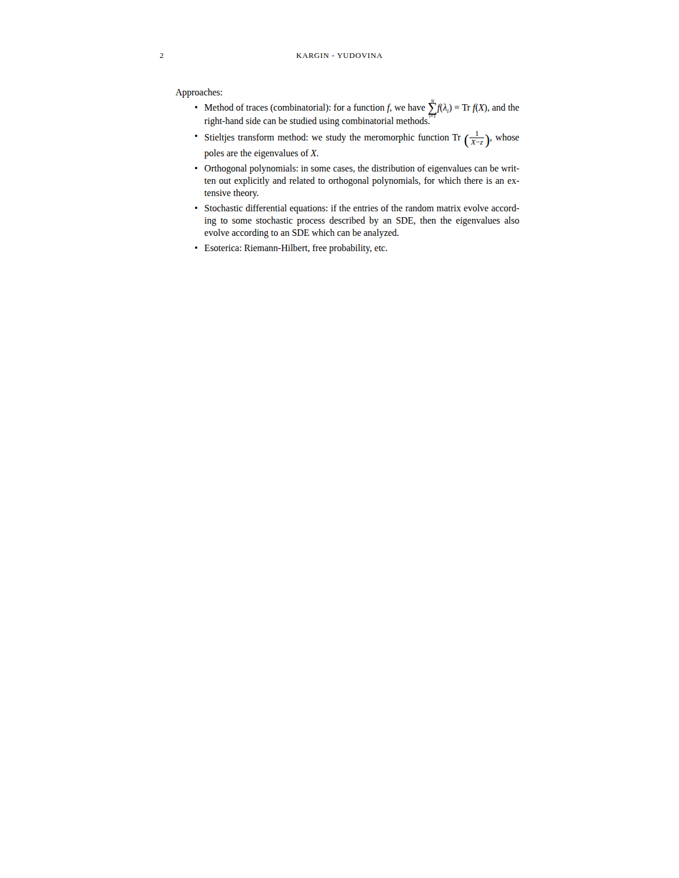2 KARGIN - YUDOVINA
Approaches:
Method of traces (combinatorial): for a function f, we have N∑i=1 f(λi) = Tr f(X), and the right-hand side can be studied using combinatorial methods.
Stieltjes transform method: we study the meromorphic function Tr (1 X−z), whose poles are the eigenvalues of X.
Orthogonal polynomials: in some cases, the distribution of eigenvalues can be written out explicitly and related to orthogonal polynomials, for which there is an extensive theory.
Stochastic differential equations: if the entries of the random matrix evolve according to some stochastic process described by an SDE, then the eigenvalues also evolve according to an SDE which can be analyzed.
Esoterica: Riemann-Hilbert, free probability, etc.